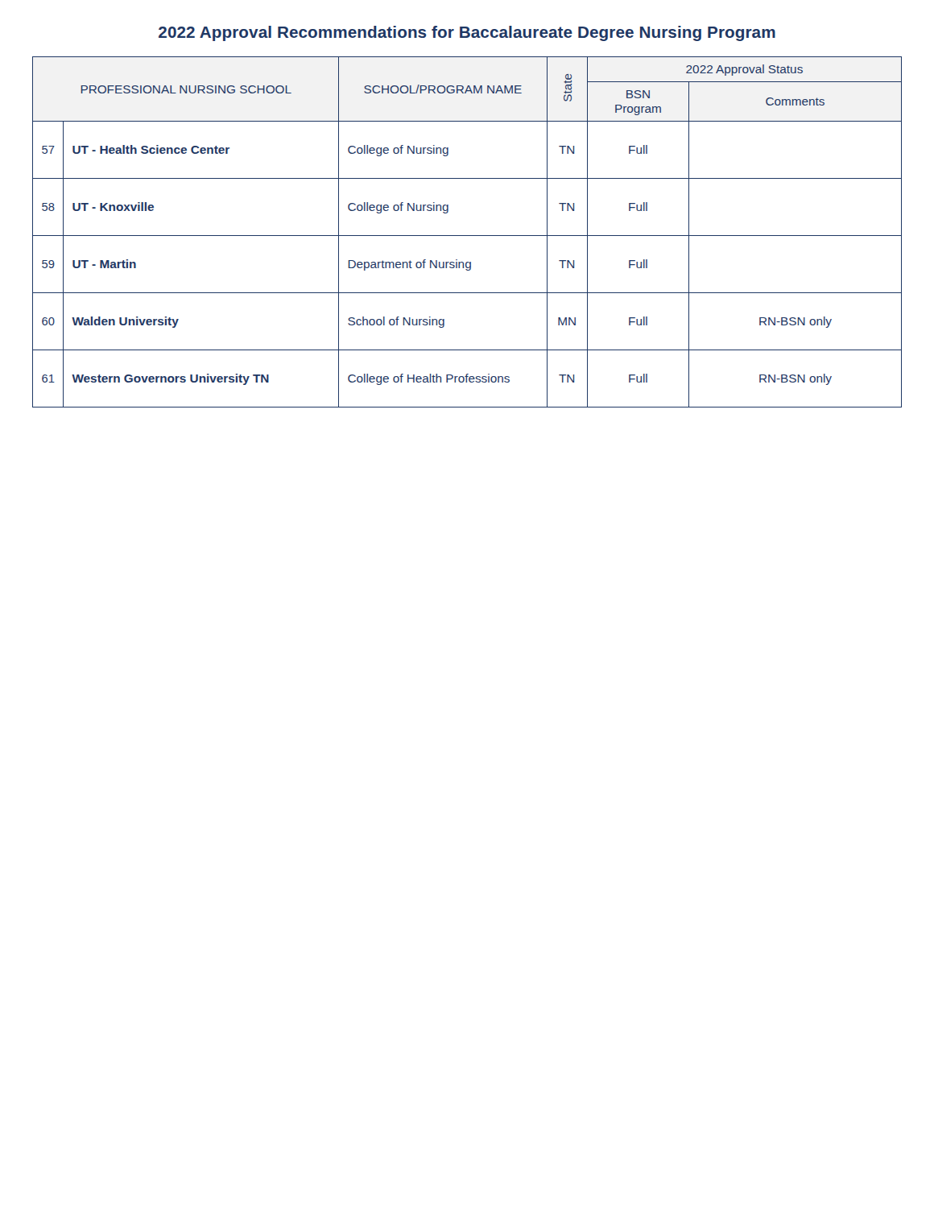2022 Approval Recommendations for Baccalaureate Degree Nursing Program
| PROFESSIONAL NURSING SCHOOL | SCHOOL/PROGRAM NAME | State | 2022 Approval Status |
| --- | --- | --- | --- |
| BSN Program | Comments |
| 57 | UT - Health Science Center | College of Nursing | TN | Full | |
| 58 | UT - Knoxville | College of Nursing | TN | Full | |
| 59 | UT - Martin | Department of Nursing | TN | Full | |
| 60 | Walden University | School of Nursing | MN | Full | RN-BSN only |
| 61 | Western Governors University TN | College of Health Professions | TN | Full | RN-BSN only |